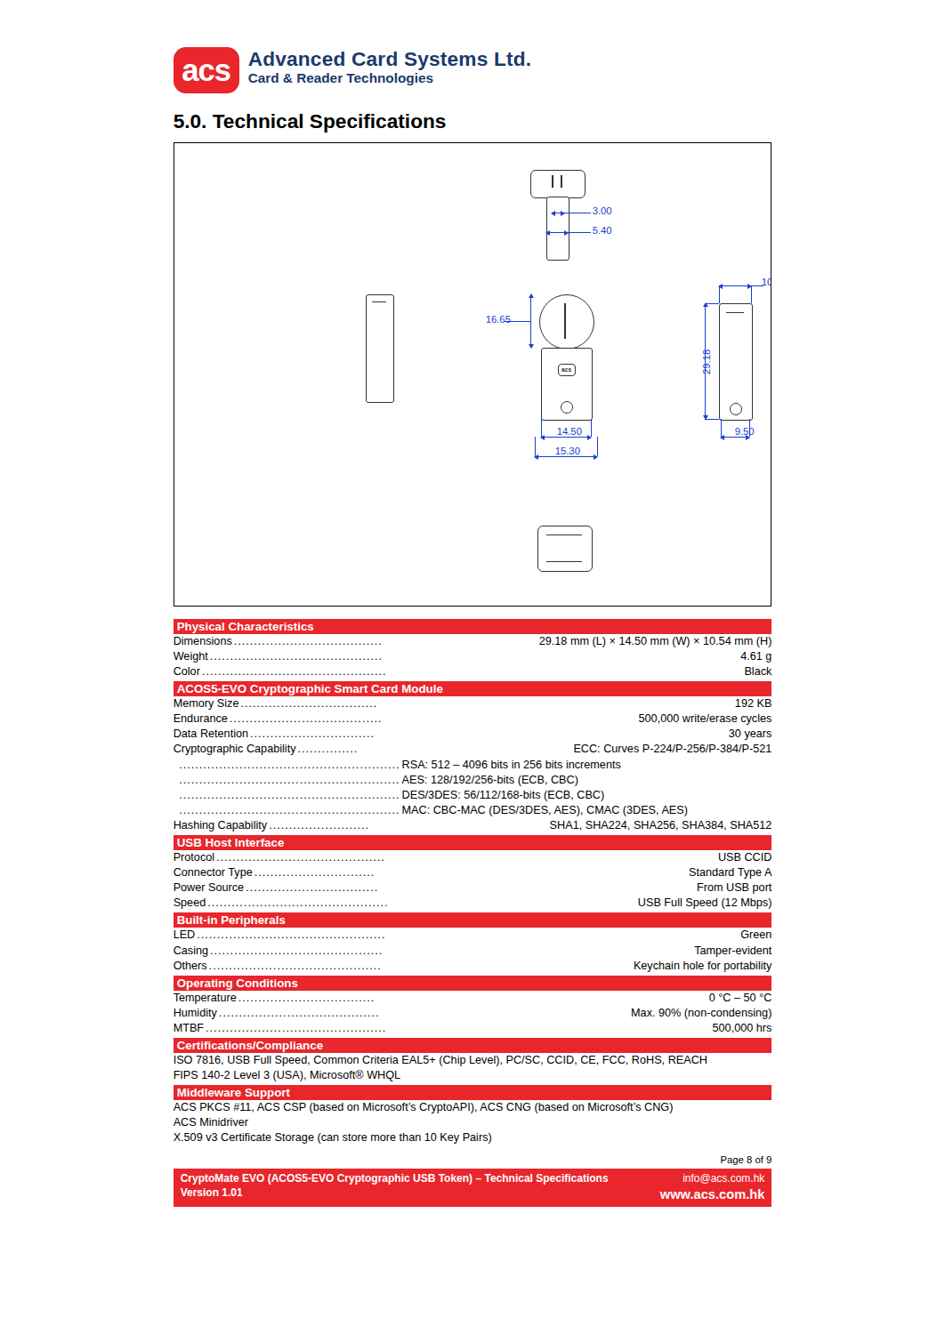Advanced Card Systems Ltd.
Card & Reader Technologies
5.0. Technical Specifications
3.00
5.40
acs
16.65
14.50
15.30
10.54
29.18
9.50
Physical Characteristics
Dimensions ..................................... 29.18 mm (L) × 14.50 mm (W) × 10.54 mm (H)
Weight ........................................... 4.61 g
Color .............................................. Black
ACOS5-EVO Cryptographic Smart Card Module
Memory Size .................................. 192 KB
Endurance ...................................... 500,000 write/erase cycles
Data Retention ............................... 30 years
Cryptographic Capability ............... ECC: Curves P-224/P-256/P-384/P-521
....................................................... RSA: 512 – 4096 bits in 256 bits increments
....................................................... AES: 128/192/256-bits (ECB, CBC)
....................................................... DES/3DES: 56/112/168-bits (ECB, CBC)
....................................................... MAC: CBC-MAC (DES/3DES, AES), CMAC (3DES, AES)
Hashing Capability ......................... SHA1, SHA224, SHA256, SHA384, SHA512
USB Host Interface
Protocol .......................................... USB CCID
Connector Type .............................. Standard Type A
Power Source ................................. From USB port
Speed ............................................. USB Full Speed (12 Mbps)
Built-in Peripherals
LED ............................................... Green
Casing ........................................... Tamper-evident
Others ........................................... Keychain hole for portability
Operating Conditions
Temperature .................................. 0 °C – 50 °C
Humidity ........................................ Max. 90% (non-condensing)
MTBF ............................................. 500,000 hrs
Certifications/Compliance
ISO 7816, USB Full Speed, Common Criteria EAL5+ (Chip Level), PC/SC, CCID, CE, FCC, RoHS, REACH
FIPS 140-2 Level 3 (USA), Microsoft® WHQL
Middleware Support
ACS PKCS #11, ACS CSP (based on Microsoft’s CryptoAPI), ACS CNG (based on Microsoft’s CNG)
ACS Minidriver
X.509 v3 Certificate Storage (can store more than 10 Key Pairs)
Page 8 of 9
CryptoMate EVO (ACOS5-EVO Cryptographic USB Token) – Technical Specifications
Version 1.01
info@acs.com.hk
www.acs.com.hk